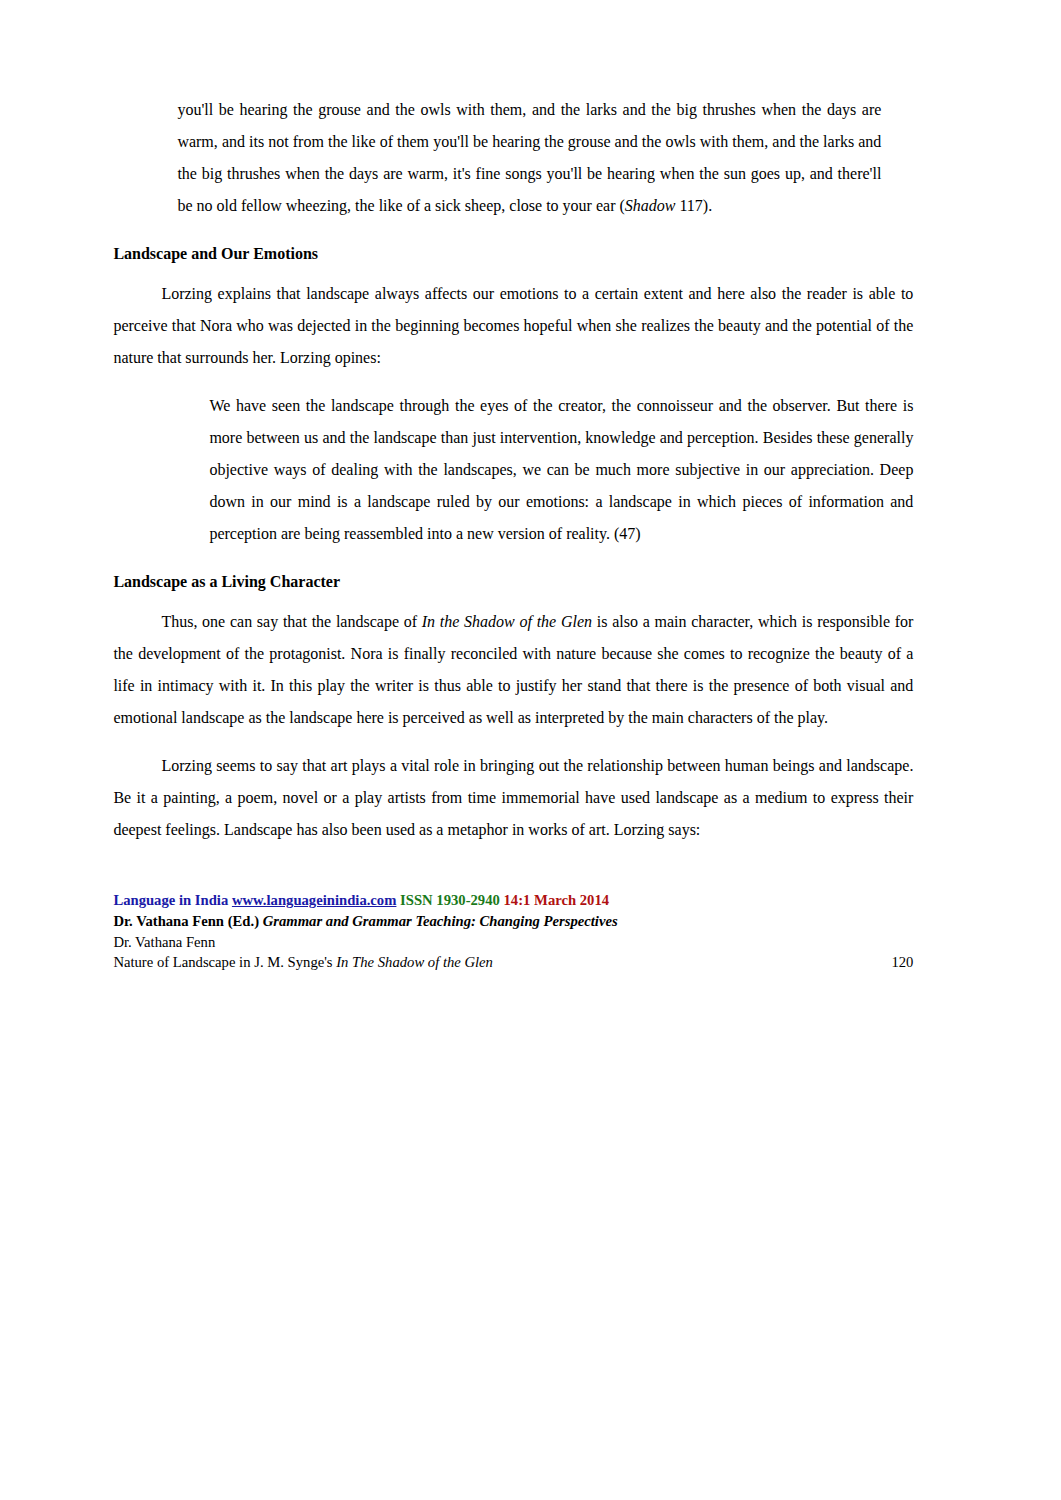you'll be hearing the grouse and the owls with them, and the larks and the big thrushes when the days are warm, and its not from the like of them you'll be hearing the grouse and the owls with them, and the larks and the big thrushes when the days are warm, it's fine songs you'll be hearing when the sun goes up, and there'll be no old fellow wheezing, the like of a sick sheep, close to your ear (Shadow 117).
Landscape and Our Emotions
Lorzing explains that landscape always affects our emotions to a certain extent and here also the reader is able to perceive that Nora who was dejected in the beginning becomes hopeful when she realizes the beauty and the potential of the nature that surrounds her. Lorzing opines:
We have seen the landscape through the eyes of the creator, the connoisseur and the observer. But there is more between us and the landscape than just intervention, knowledge and perception. Besides these generally objective ways of dealing with the landscapes, we can be much more subjective in our appreciation. Deep down in our mind is a landscape ruled by our emotions: a landscape in which pieces of information and perception are being reassembled into a new version of reality. (47)
Landscape as a Living Character
Thus, one can say that the landscape of In the Shadow of the Glen is also a main character, which is responsible for the development of the protagonist. Nora is finally reconciled with nature because she comes to recognize the beauty of a life in intimacy with it. In this play the writer is thus able to justify her stand that there is the presence of both visual and emotional landscape as the landscape here is perceived as well as interpreted by the main characters of the play.
Lorzing seems to say that art plays a vital role in bringing out the relationship between human beings and landscape. Be it a painting, a poem, novel or a play artists from time immemorial have used landscape as a medium to express their deepest feelings. Landscape has also been used as a metaphor in works of art. Lorzing says:
Language in India www.languageinindia.com ISSN 1930-2940 14:1 March 2014
Dr. Vathana Fenn (Ed.) Grammar and Grammar Teaching: Changing Perspectives
Dr. Vathana Fenn
Nature of Landscape in J. M. Synge's In The Shadow of the Glen 120